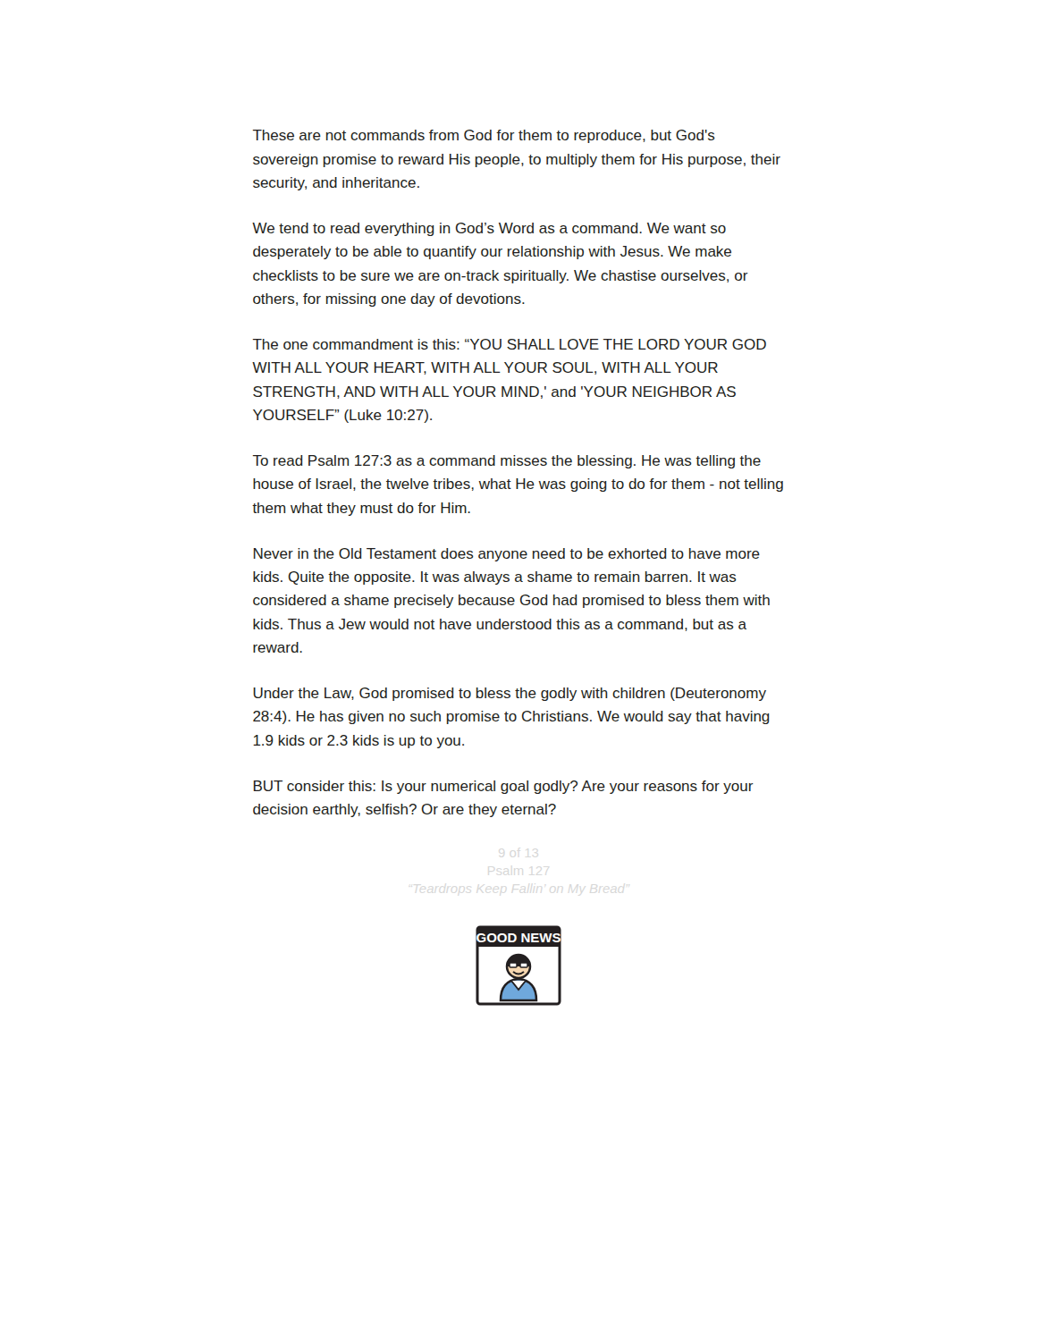These are not commands from God for them to reproduce, but God's sovereign promise to reward His people, to multiply them for His purpose, their security, and inheritance.
We tend to read everything in God’s Word as a command. We want so desperately to be able to quantify our relationship with Jesus. We make checklists to be sure we are on-track spiritually. We chastise ourselves, or others, for missing one day of devotions.
The one commandment is this: “You shall love the Lord your God with all your heart, with all your soul, with all your strength, and with all your mind,' and 'your neighbor as yourself” (Luke 10:27).
To read Psalm 127:3 as a command misses the blessing. He was telling the house of Israel, the twelve tribes, what He was going to do for them - not telling them what they must do for Him.
Never in the Old Testament does anyone need to be exhorted to have more kids. Quite the opposite. It was always a shame to remain barren. It was considered a shame precisely because God had promised to bless them with kids. Thus a Jew would not have understood this as a command, but as a reward.
Under the Law, God promised to bless the godly with children (Deuteronomy 28:4). He has given no such promise to Christians. We would say that having 1.9 kids or 2.3 kids is up to you.
BUT consider this: Is your numerical goal godly? Are your reasons for your decision earthly, selfish? Or are they eternal?
9 of 13
Psalm 127
“Teardrops Keep Fallin’ on My Bread”
GOOD NEWS